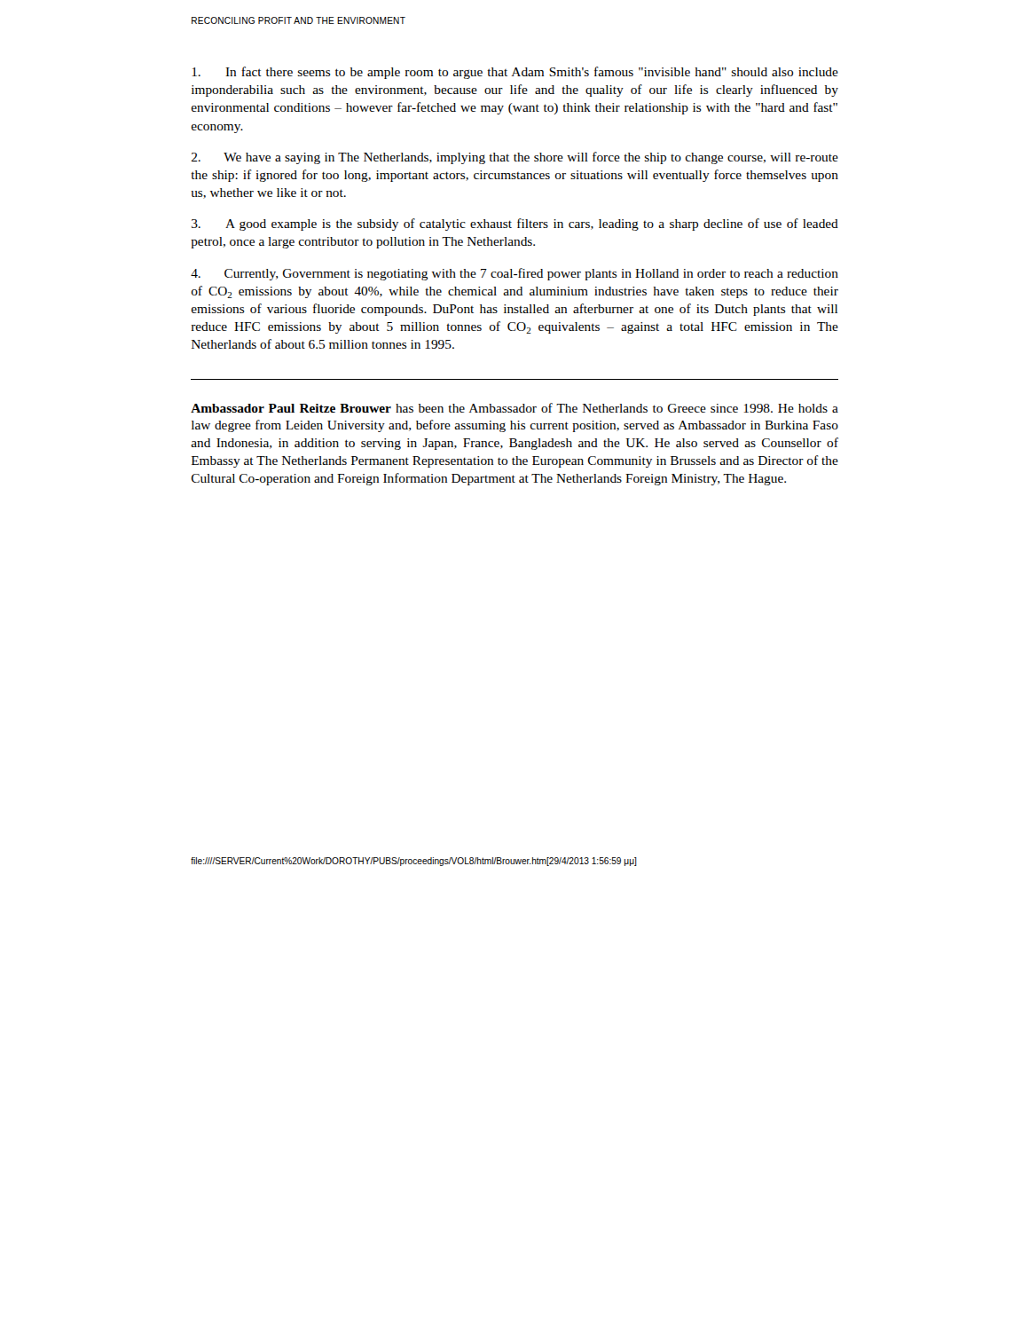RECONCILING PROFIT AND THE ENVIRONMENT
1. In fact there seems to be ample room to argue that Adam Smith's famous "invisible hand" should also include imponderabilia such as the environment, because our life and the quality of our life is clearly influenced by environmental conditions – however far-fetched we may (want to) think their relationship is with the "hard and fast" economy.
2. We have a saying in The Netherlands, implying that the shore will force the ship to change course, will re-route the ship: if ignored for too long, important actors, circumstances or situations will eventually force themselves upon us, whether we like it or not.
3. A good example is the subsidy of catalytic exhaust filters in cars, leading to a sharp decline of use of leaded petrol, once a large contributor to pollution in The Netherlands.
4. Currently, Government is negotiating with the 7 coal-fired power plants in Holland in order to reach a reduction of CO2 emissions by about 40%, while the chemical and aluminium industries have taken steps to reduce their emissions of various fluoride compounds. DuPont has installed an afterburner at one of its Dutch plants that will reduce HFC emissions by about 5 million tonnes of CO2 equivalents – against a total HFC emission in The Netherlands of about 6.5 million tonnes in 1995.
Ambassador Paul Reitze Brouwer has been the Ambassador of The Netherlands to Greece since 1998. He holds a law degree from Leiden University and, before assuming his current position, served as Ambassador in Burkina Faso and Indonesia, in addition to serving in Japan, France, Bangladesh and the UK. He also served as Counsellor of Embassy at The Netherlands Permanent Representation to the European Community in Brussels and as Director of the Cultural Co-operation and Foreign Information Department at The Netherlands Foreign Ministry, The Hague.
file:////SERVER/Current%20Work/DOROTHY/PUBS/proceedings/VOL8/html/Brouwer.htm[29/4/2013 1:56:59 μμ]